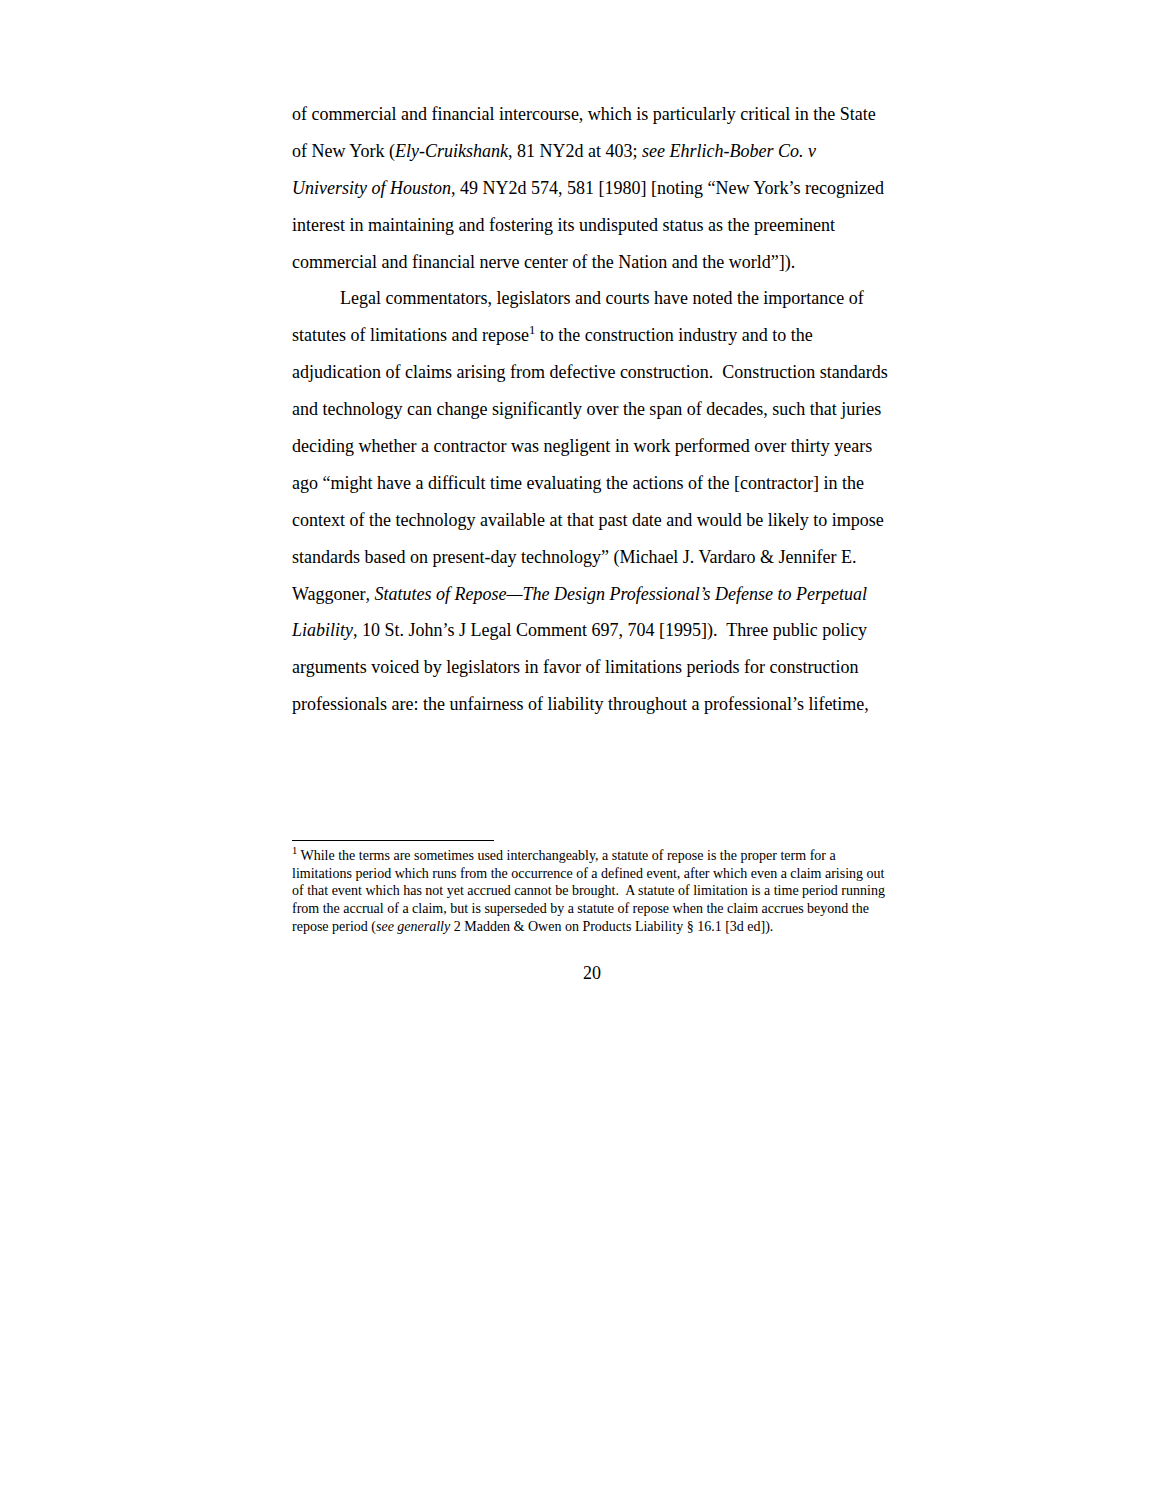of commercial and financial intercourse, which is particularly critical in the State of New York (Ely-Cruikshank, 81 NY2d at 403; see Ehrlich-Bober Co. v University of Houston, 49 NY2d 574, 581 [1980] [noting “New York’s recognized interest in maintaining and fostering its undisputed status as the preeminent commercial and financial nerve center of the Nation and the world”]).
Legal commentators, legislators and courts have noted the importance of statutes of limitations and repose1 to the construction industry and to the adjudication of claims arising from defective construction. Construction standards and technology can change significantly over the span of decades, such that juries deciding whether a contractor was negligent in work performed over thirty years ago “might have a difficult time evaluating the actions of the [contractor] in the context of the technology available at that past date and would be likely to impose standards based on present-day technology” (Michael J. Vardaro & Jennifer E. Waggoner, Statutes of Repose—The Design Professional’s Defense to Perpetual Liability, 10 St. John’s J Legal Comment 697, 704 [1995]). Three public policy arguments voiced by legislators in favor of limitations periods for construction professionals are: the unfairness of liability throughout a professional’s lifetime,
1 While the terms are sometimes used interchangeably, a statute of repose is the proper term for a limitations period which runs from the occurrence of a defined event, after which even a claim arising out of that event which has not yet accrued cannot be brought. A statute of limitation is a time period running from the accrual of a claim, but is superseded by a statute of repose when the claim accrues beyond the repose period (see generally 2 Madden & Owen on Products Liability § 16.1 [3d ed]).
20